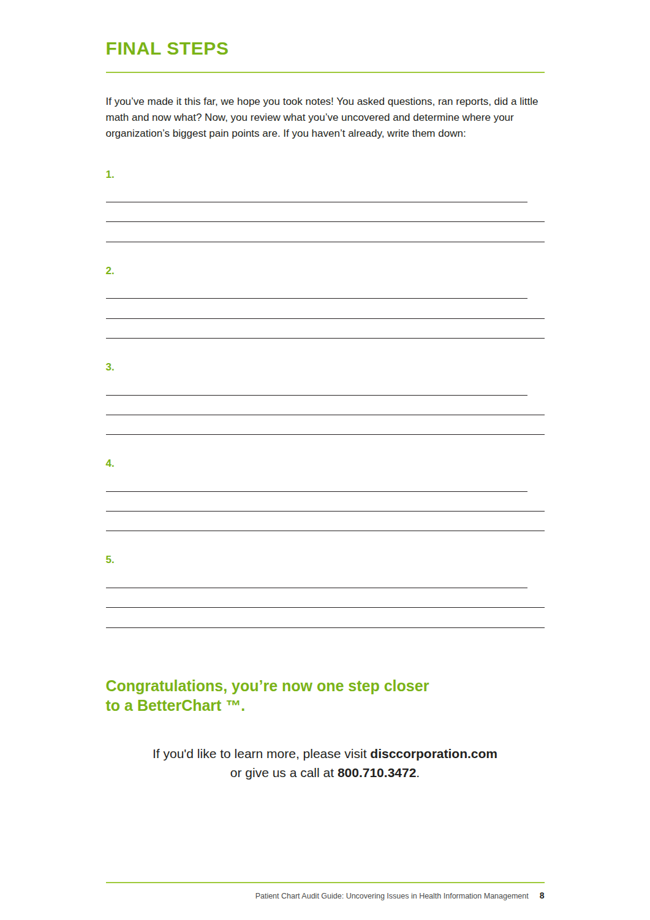Final Steps
If you’ve made it this far, we hope you took notes! You asked questions, ran reports, did a little math and now what? Now, you review what you’ve uncovered and determine where your organization’s biggest pain points are. If you haven’t already, write them down:
Congratulations, you’re now one step closer
to a BetterChart ™.
If you'd like to learn more, please visit disccorporation.com
or give us a call at 800.710.3472.
Patient Chart Audit Guide: Uncovering Issues in Health Information Management 8